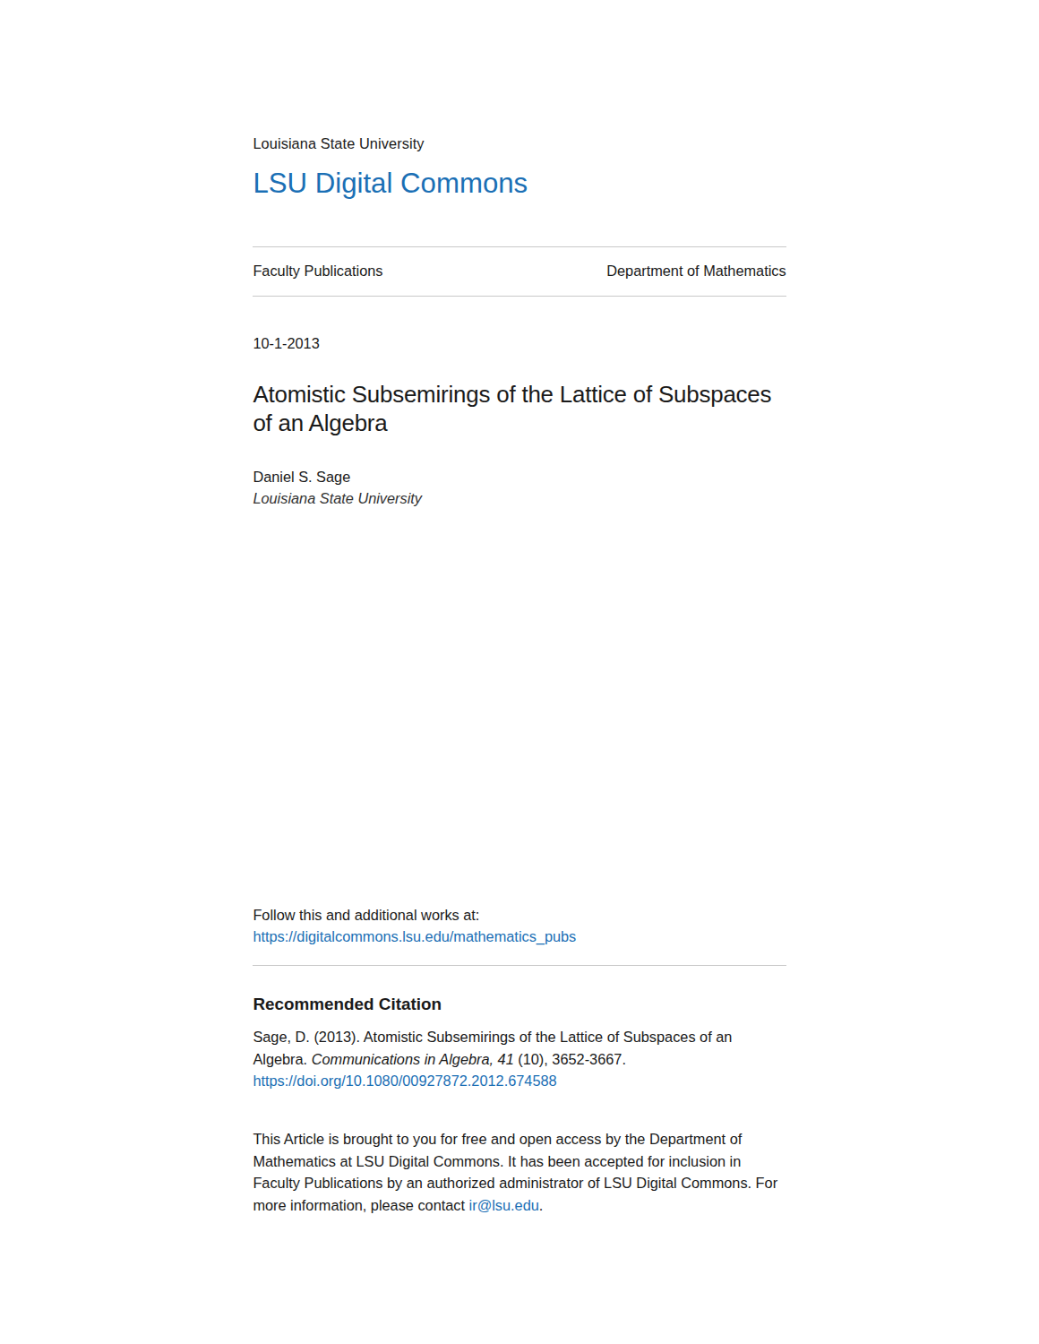Louisiana State University
LSU Digital Commons
Faculty Publications Department of Mathematics
10-1-2013
Atomistic Subsemirings of the Lattice of Subspaces of an Algebra
Daniel S. Sage Louisiana State University
Follow this and additional works at: https://digitalcommons.lsu.edu/mathematics_pubs
Recommended Citation
Sage, D. (2013). Atomistic Subsemirings of the Lattice of Subspaces of an Algebra. Communications in Algebra, 41 (10), 3652-3667. https://doi.org/10.1080/00927872.2012.674588
This Article is brought to you for free and open access by the Department of Mathematics at LSU Digital Commons. It has been accepted for inclusion in Faculty Publications by an authorized administrator of LSU Digital Commons. For more information, please contact ir@lsu.edu.